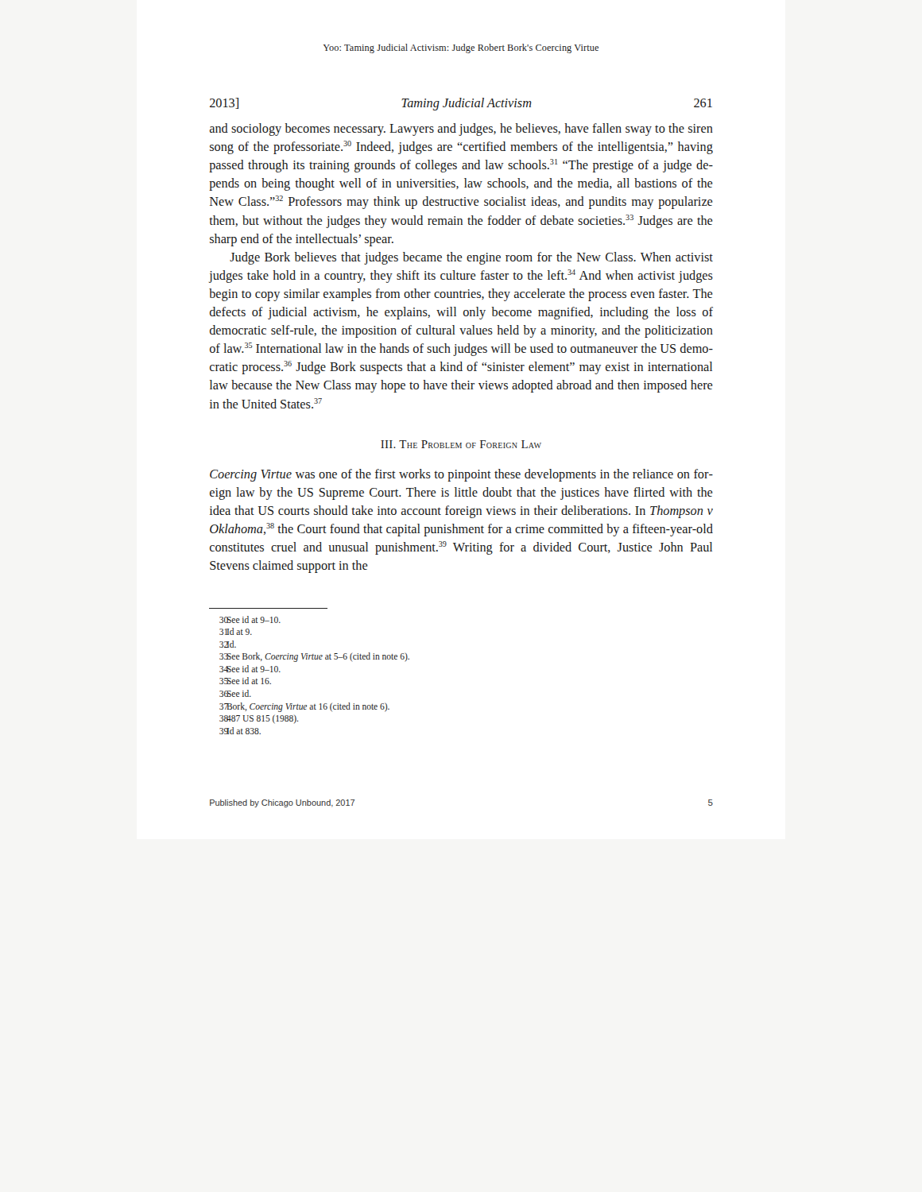Yoo: Taming Judicial Activism: Judge Robert Bork's Coercing Virtue
2013] Taming Judicial Activism 261
and sociology becomes necessary. Lawyers and judges, he believes, have fallen sway to the siren song of the professoriate.30 Indeed, judges are “certified members of the intelligentsia,” having passed through its training grounds of colleges and law schools.31 “The prestige of a judge depends on being thought well of in universities, law schools, and the media, all bastions of the New Class.”32 Professors may think up destructive socialist ideas, and pundits may popularize them, but without the judges they would remain the fodder of debate societies.33 Judges are the sharp end of the intellectuals’ spear.
Judge Bork believes that judges became the engine room for the New Class. When activist judges take hold in a country, they shift its culture faster to the left.34 And when activist judges begin to copy similar examples from other countries, they accelerate the process even faster. The defects of judicial activism, he explains, will only become magnified, including the loss of democratic self-rule, the imposition of cultural values held by a minority, and the politicization of law.35 International law in the hands of such judges will be used to outmaneuver the US democratic process.36 Judge Bork suspects that a kind of “sinister element” may exist in international law because the New Class may hope to have their views adopted abroad and then imposed here in the United States.37
III. The Problem of Foreign Law
Coercing Virtue was one of the first works to pinpoint these developments in the reliance on foreign law by the US Supreme Court. There is little doubt that the justices have flirted with the idea that US courts should take into account foreign views in their deliberations. In Thompson v Oklahoma,38 the Court found that capital punishment for a crime committed by a fifteen-year-old constitutes cruel and unusual punishment.39 Writing for a divided Court, Justice John Paul Stevens claimed support in the
30 See id at 9–10.
31 Id at 9.
32 Id.
33 See Bork, Coercing Virtue at 5–6 (cited in note 6).
34 See id at 9–10.
35 See id at 16.
36 See id.
37 Bork, Coercing Virtue at 16 (cited in note 6).
38487 US 815 (1988).
39 Id at 838.
Published by Chicago Unbound, 2017 5